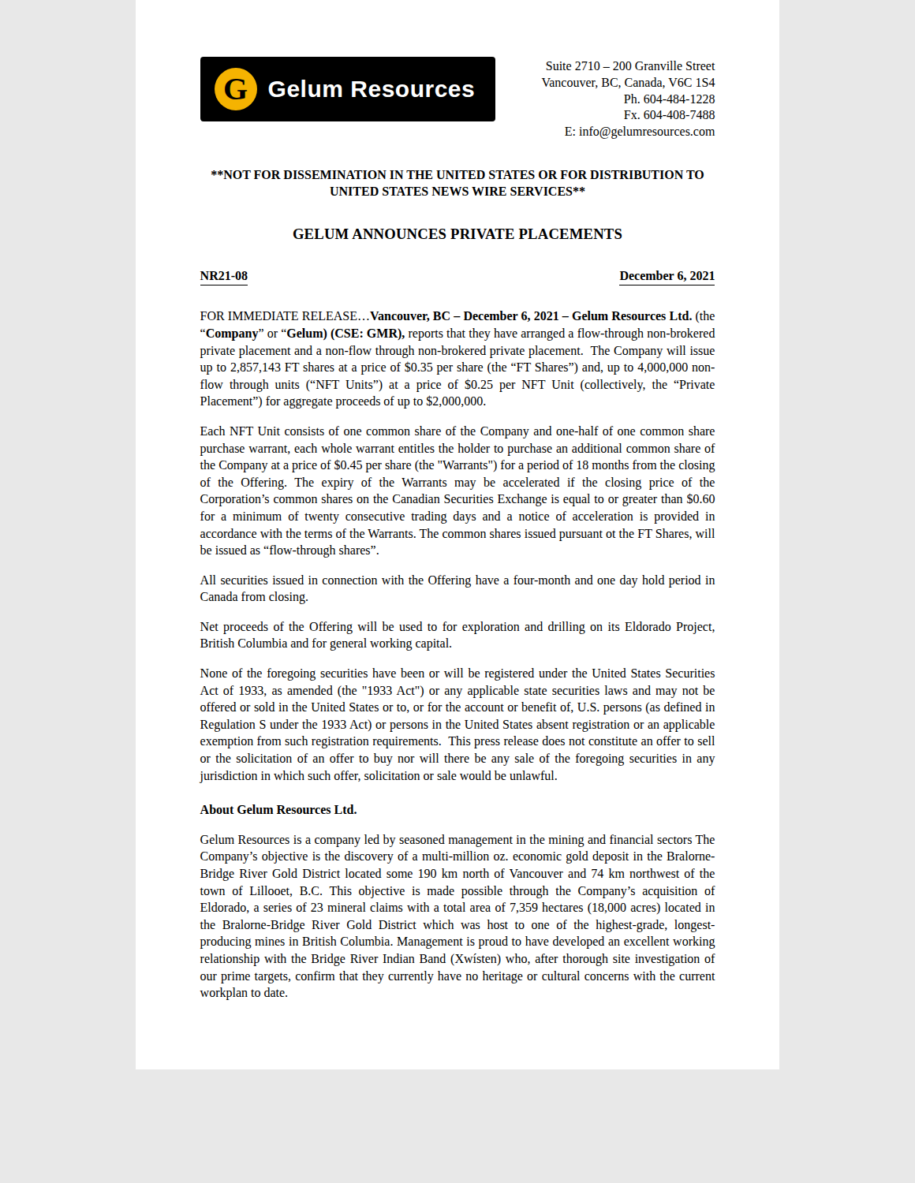G
Gelum Resources
Suite 2710 – 200 Granville Street
Vancouver, BC, Canada, V6C 1S4
Ph. 604-484-1228
Fx. 604-408-7488
E: info@gelumresources.com
**NOT FOR DISSEMINATION IN THE UNITED STATES OR FOR DISTRIBUTION TO
UNITED STATES NEWS WIRE SERVICES**
GELUM ANNOUNCES PRIVATE PLACEMENTS
NR21-08 December 6, 2021
FOR IMMEDIATE RELEASE…Vancouver, BC – December 6, 2021 – Gelum Resources Ltd. (the “Company” or “Gelum) (CSE: GMR), reports that they have arranged a flow-through non-brokered private placement and a non-flow through non-brokered private placement. The Company will issue up to 2,857,143 FT shares at a price of $0.35 per share (the “FT Shares”) and, up to 4,000,000 non-flow through units (“NFT Units”) at a price of $0.25 per NFT Unit (collectively, the “Private Placement”) for aggregate proceeds of up to $2,000,000.
Each NFT Unit consists of one common share of the Company and one-half of one common share purchase warrant, each whole warrant entitles the holder to purchase an additional common share of the Company at a price of $0.45 per share (the "Warrants") for a period of 18 months from the closing of the Offering. The expiry of the Warrants may be accelerated if the closing price of the Corporation’s common shares on the Canadian Securities Exchange is equal to or greater than $0.60 for a minimum of twenty consecutive trading days and a notice of acceleration is provided in accordance with the terms of the Warrants. The common shares issued pursuant ot the FT Shares, will be issued as “flow-through shares”.
All securities issued in connection with the Offering have a four-month and one day hold period in Canada from closing.
Net proceeds of the Offering will be used to for exploration and drilling on its Eldorado Project, British Columbia and for general working capital.
None of the foregoing securities have been or will be registered under the United States Securities Act of 1933, as amended (the "1933 Act") or any applicable state securities laws and may not be offered or sold in the United States or to, or for the account or benefit of, U.S. persons (as defined in Regulation S under the 1933 Act) or persons in the United States absent registration or an applicable exemption from such registration requirements. This press release does not constitute an offer to sell or the solicitation of an offer to buy nor will there be any sale of the foregoing securities in any jurisdiction in which such offer, solicitation or sale would be unlawful.
About Gelum Resources Ltd.
Gelum Resources is a company led by seasoned management in the mining and financial sectors The Company’s objective is the discovery of a multi-million oz. economic gold deposit in the Bralorne-Bridge River Gold District located some 190 km north of Vancouver and 74 km northwest of the town of Lillooet, B.C. This objective is made possible through the Company’s acquisition of Eldorado, a series of 23 mineral claims with a total area of 7,359 hectares (18,000 acres) located in the Bralorne-Bridge River Gold District which was host to one of the highest-grade, longest-producing mines in British Columbia. Management is proud to have developed an excellent working relationship with the Bridge River Indian Band (Xwísten) who, after thorough site investigation of our prime targets, confirm that they currently have no heritage or cultural concerns with the current workplan to date.